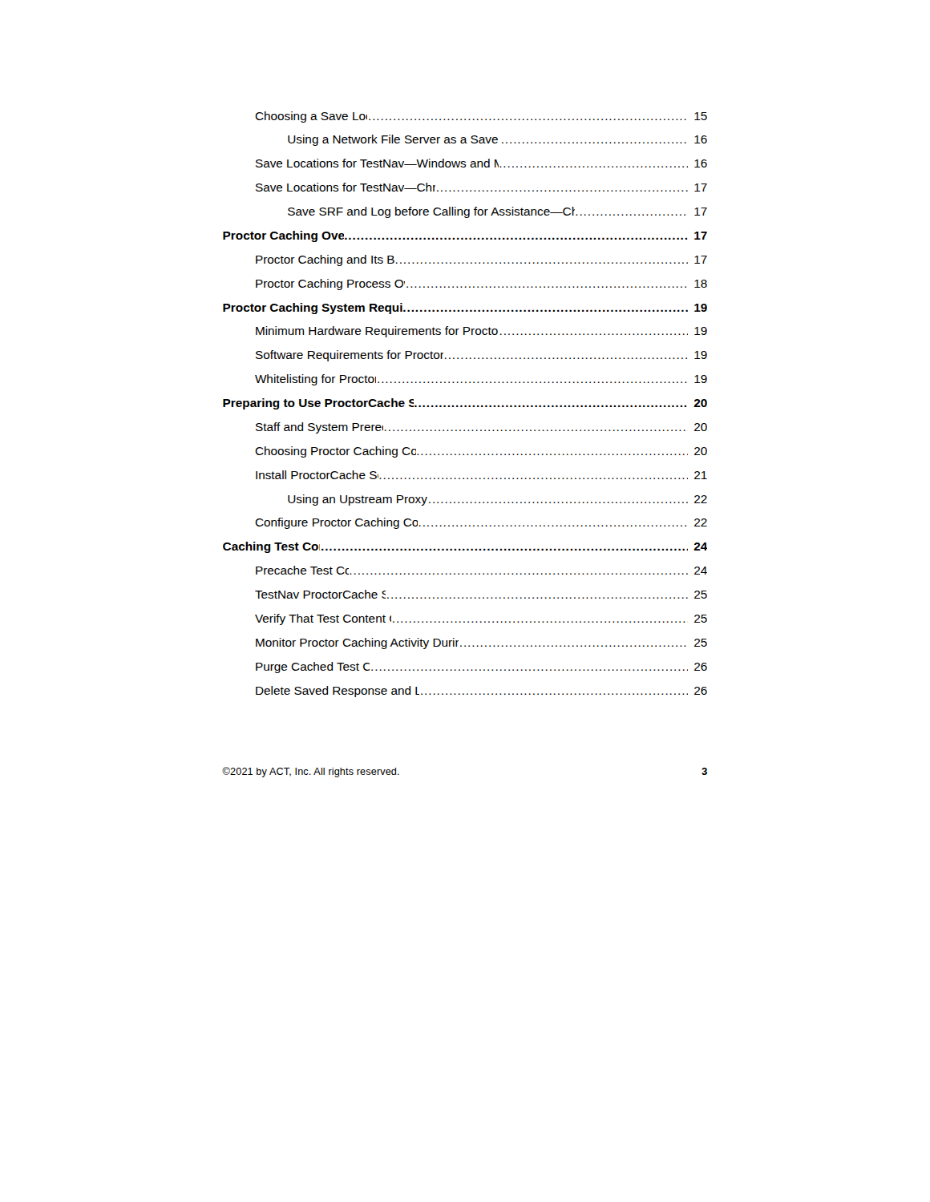Choosing a Save Location .................................................................................................. 15
Using a Network File Server as a Save Location ....................................................... 16
Save Locations for TestNav—Windows and Mac OS X ....................................................... 16
Save Locations for TestNav—Chrome OS ............................................................................ 17
Save SRF and Log before Calling for Assistance—Chrome OS ................................ 17
Proctor Caching Overview ......................................................................................................... 17
Proctor Caching and Its Benefits ......................................................................................... 17
Proctor Caching Process Overview ...................................................................................... 18
Proctor Caching System Requirements ....................................................................................... 19
Minimum Hardware Requirements for Proctor Caching ....................................................... 19
Software Requirements for Proctor Caching .......................................................................... 19
Whitelisting for ProctorCache .................................................................................................. 19
Preparing to Use ProctorCache Software .................................................................................. 20
Staff and System Prerequisites ................................................................................................ 20
Choosing Proctor Caching Computers .................................................................................... 20
Install ProctorCache Software .................................................................................................. 21
Using an Upstream Proxy Server ................................................................................ 22
Configure Proctor Caching Computers ................................................................................... 22
Caching Test Content .................................................................................................................. 24
Precache Test Content ............................................................................................................ 24
TestNav ProctorCache Screens ............................................................................................... 25
Verify That Test Content Cached ............................................................................................ 25
Monitor Proctor Caching Activity During Testing ..................................................................... 25
Purge Cached Test Content .................................................................................................... 26
Delete Saved Response and Log Files .................................................................................. 26
©2021 by ACT, Inc. All rights reserved. 3